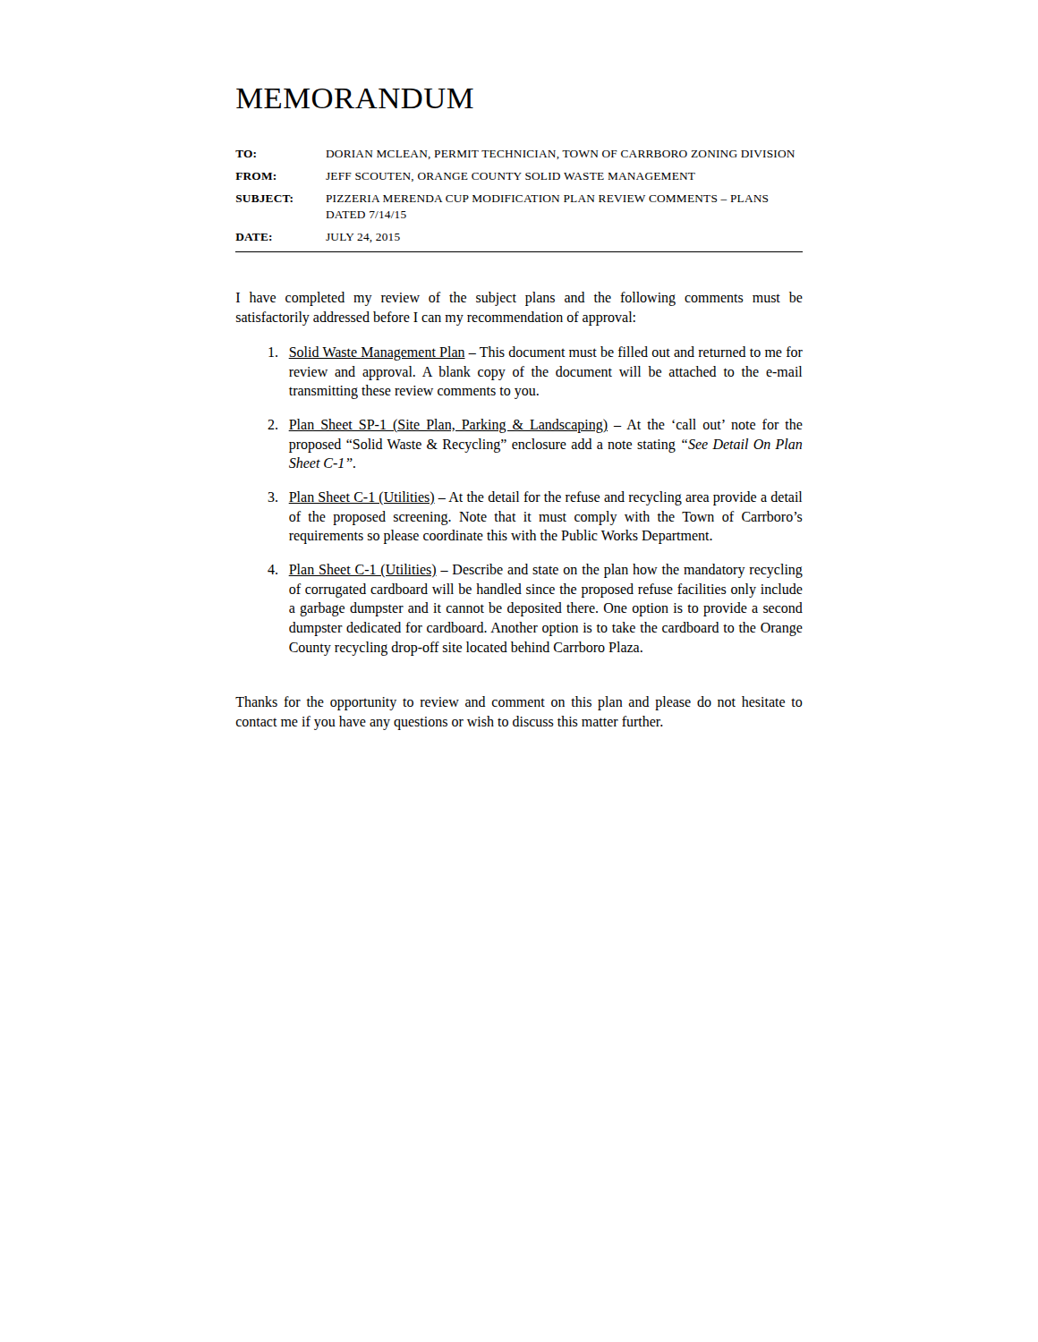MEMORANDUM
| TO: | DORIAN MCLEAN, PERMIT TECHNICIAN, TOWN OF CARRBORO ZONING DIVISION |
| FROM: | JEFF SCOUTEN, ORANGE COUNTY SOLID WASTE MANAGEMENT |
| SUBJECT: | PIZZERIA MERENDA CUP MODIFICATION PLAN REVIEW COMMENTS – PLANS DATED 7/14/15 |
| DATE: | JULY 24, 2015 |
I have completed my review of the subject plans and the following comments must be satisfactorily addressed before I can my recommendation of approval:
Solid Waste Management Plan – This document must be filled out and returned to me for review and approval. A blank copy of the document will be attached to the e-mail transmitting these review comments to you.
Plan Sheet SP-1 (Site Plan, Parking & Landscaping) – At the ‘call out’ note for the proposed “Solid Waste & Recycling” enclosure add a note stating “See Detail On Plan Sheet C-1”.
Plan Sheet C-1 (Utilities) – At the detail for the refuse and recycling area provide a detail of the proposed screening. Note that it must comply with the Town of Carrboro’s requirements so please coordinate this with the Public Works Department.
Plan Sheet C-1 (Utilities) – Describe and state on the plan how the mandatory recycling of corrugated cardboard will be handled since the proposed refuse facilities only include a garbage dumpster and it cannot be deposited there. One option is to provide a second dumpster dedicated for cardboard. Another option is to take the cardboard to the Orange County recycling drop-off site located behind Carrboro Plaza.
Thanks for the opportunity to review and comment on this plan and please do not hesitate to contact me if you have any questions or wish to discuss this matter further.